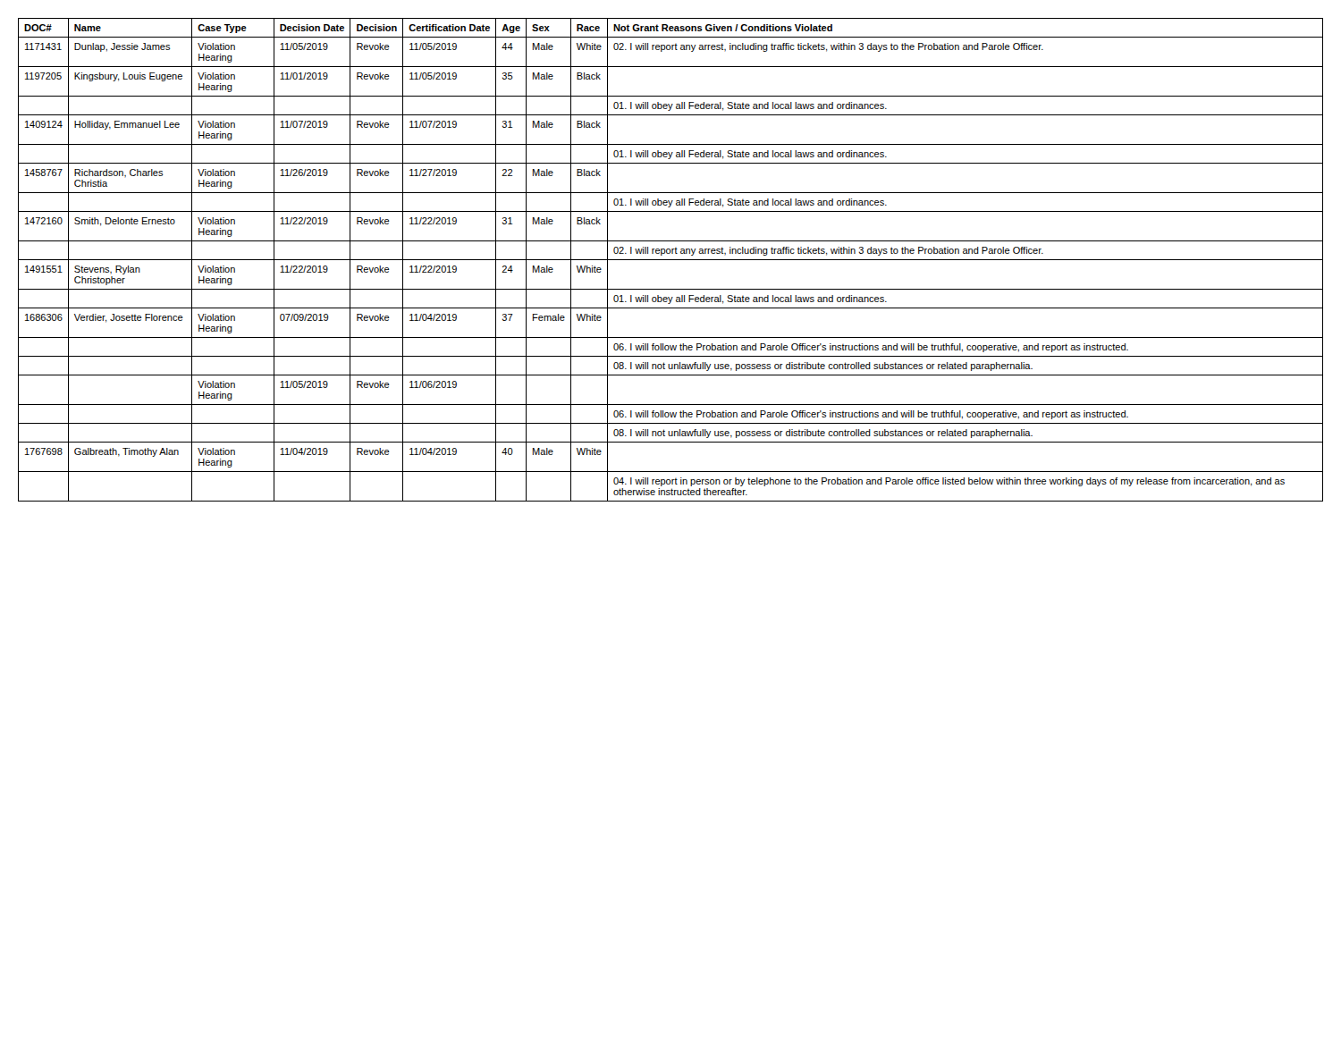| DOC# | Name | Case Type | Decision Date | Decision | Certification Date | Age | Sex | Race | Not Grant Reasons Given / Conditions Violated |
| --- | --- | --- | --- | --- | --- | --- | --- | --- | --- |
| 1171431 | Dunlap, Jessie James | Violation Hearing | 11/05/2019 | Revoke | 11/05/2019 | 44 | Male | White | 02. I will report any arrest, including traffic tickets, within 3 days to the Probation and Parole Officer. |
| 1197205 | Kingsbury, Louis Eugene | Violation Hearing | 11/01/2019 | Revoke | 11/05/2019 | 35 | Male | Black | |
| | | | | | | | | | 01. I will obey all Federal, State and local laws and ordinances. |
| 1409124 | Holliday, Emmanuel Lee | Violation Hearing | 11/07/2019 | Revoke | 11/07/2019 | 31 | Male | Black | |
| | | | | | | | | | 01. I will obey all Federal, State and local laws and ordinances. |
| 1458767 | Richardson, Charles Christia | Violation Hearing | 11/26/2019 | Revoke | 11/27/2019 | 22 | Male | Black | |
| | | | | | | | | | 01. I will obey all Federal, State and local laws and ordinances. |
| 1472160 | Smith, Delonte Ernesto | Violation Hearing | 11/22/2019 | Revoke | 11/22/2019 | 31 | Male | Black | |
| | | | | | | | | | 02. I will report any arrest, including traffic tickets, within 3 days to the Probation and Parole Officer. |
| 1491551 | Stevens, Rylan Christopher | Violation Hearing | 11/22/2019 | Revoke | 11/22/2019 | 24 | Male | White | |
| | | | | | | | | | 01. I will obey all Federal, State and local laws and ordinances. |
| 1686306 | Verdier, Josette Florence | Violation Hearing | 07/09/2019 | Revoke | 11/04/2019 | 37 | Female | White | |
| | | | | | | | | | 06. I will follow the Probation and Parole Officer's instructions and will be truthful, cooperative, and report as instructed. |
| | | | | | | | | | 08. I will not unlawfully use, possess or distribute controlled substances or related paraphernalia. |
| | | Violation Hearing | 11/05/2019 | Revoke | 11/06/2019 | | | | |
| | | | | | | | | | 06. I will follow the Probation and Parole Officer's instructions and will be truthful, cooperative, and report as instructed. |
| | | | | | | | | | 08. I will not unlawfully use, possess or distribute controlled substances or related paraphernalia. |
| 1767698 | Galbreath, Timothy Alan | Violation Hearing | 11/04/2019 | Revoke | 11/04/2019 | 40 | Male | White | |
| | | | | | | | | | 04. I will report in person or by telephone to the Probation and Parole office listed below within three working days of my release from incarceration, and as otherwise instructed thereafter. |